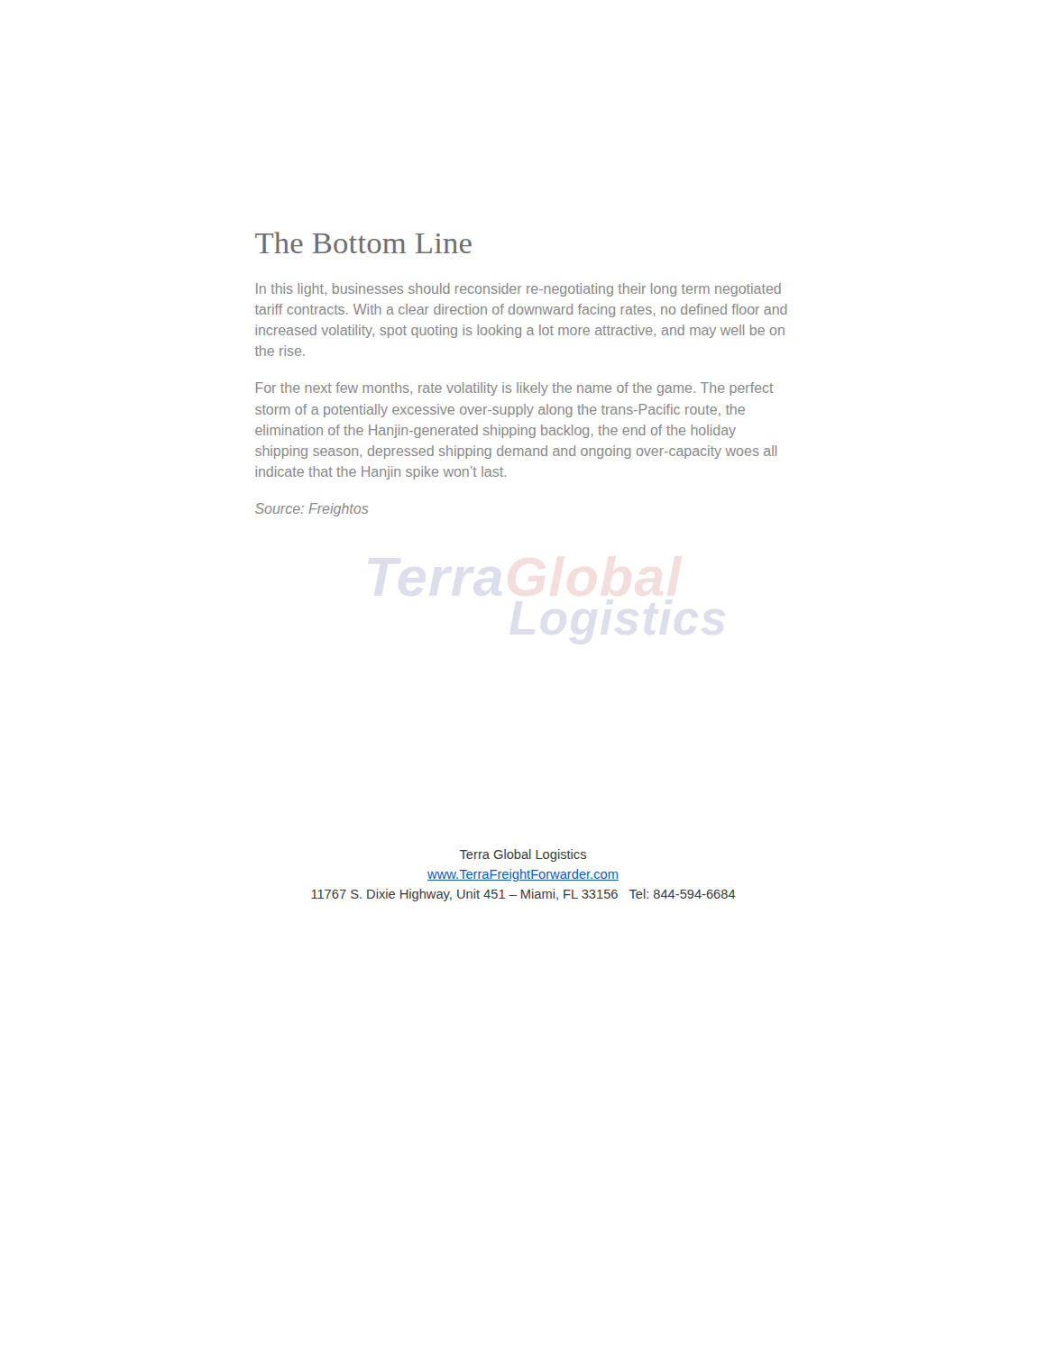The Bottom Line
In this light, businesses should reconsider re-negotiating their long term negotiated tariff contracts. With a clear direction of downward facing rates, no defined floor and increased volatility, spot quoting is looking a lot more attractive, and may well be on the rise.
For the next few months, rate volatility is likely the name of the game. The perfect storm of a potentially excessive over-supply along the trans-Pacific route, the elimination of the Hanjin-generated shipping backlog, the end of the holiday shipping season, depressed shipping demand and ongoing over-capacity woes all indicate that the Hanjin spike won’t last.
Source: Freightos
Terra Global
Logistics
Terra Global Logistics
www.TerraFreightForwarder.com
11767 S. Dixie Highway, Unit 451 – Miami, FL 33156 Tel: 844-594-6684